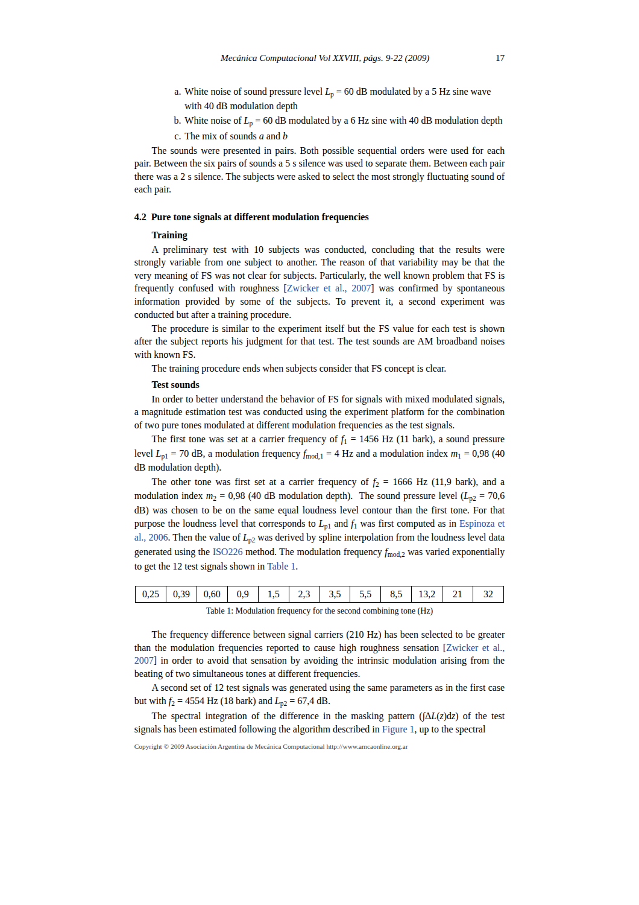Mecánica Computacional Vol XXVIII, págs. 9-22 (2009)
17
White noise of sound pressure level Lp = 60 dB modulated by a 5 Hz sine wave with 40 dB modulation depth
White noise of Lp = 60 dB modulated by a 6 Hz sine with 40 dB modulation depth
The mix of sounds a and b
The sounds were presented in pairs. Both possible sequential orders were used for each pair. Between the six pairs of sounds a 5 s silence was used to separate them. Between each pair there was a 2 s silence. The subjects were asked to select the most strongly fluctuating sound of each pair.
4.2 Pure tone signals at different modulation frequencies
Training
A preliminary test with 10 subjects was conducted, concluding that the results were strongly variable from one subject to another. The reason of that variability may be that the very meaning of FS was not clear for subjects. Particularly, the well known problem that FS is frequently confused with roughness [Zwicker et al., 2007] was confirmed by spontaneous information provided by some of the subjects. To prevent it, a second experiment was conducted but after a training procedure.
The procedure is similar to the experiment itself but the FS value for each test is shown after the subject reports his judgment for that test. The test sounds are AM broadband noises with known FS.
The training procedure ends when subjects consider that FS concept is clear.
Test sounds
In order to better understand the behavior of FS for signals with mixed modulated signals, a magnitude estimation test was conducted using the experiment platform for the combination of two pure tones modulated at different modulation frequencies as the test signals.
The first tone was set at a carrier frequency of f1 = 1456 Hz (11 bark), a sound pressure level Lp1 = 70 dB, a modulation frequency fmod,1 = 4 Hz and a modulation index m1 = 0,98 (40 dB modulation depth).
The other tone was first set at a carrier frequency of f2 = 1666 Hz (11,9 bark), and a modulation index m2 = 0,98 (40 dB modulation depth). The sound pressure level (Lp2 = 70,6 dB) was chosen to be on the same equal loudness level contour than the first tone. For that purpose the loudness level that corresponds to Lp1 and f1 was first computed as in Espinoza et al., 2006. Then the value of Lp2 was derived by spline interpolation from the loudness level data generated using the ISO226 method. The modulation frequency fmod,2 was varied exponentially to get the 12 test signals shown in Table 1.
| 0,25 | 0,39 | 0,60 | 0,9 | 1,5 | 2,3 | 3,5 | 5,5 | 8,5 | 13,2 | 21 | 32 |
Table 1: Modulation frequency for the second combining tone (Hz)
The frequency difference between signal carriers (210 Hz) has been selected to be greater than the modulation frequencies reported to cause high roughness sensation [Zwicker et al., 2007] in order to avoid that sensation by avoiding the intrinsic modulation arising from the beating of two simultaneous tones at different frequencies.
A second set of 12 test signals was generated using the same parameters as in the first case but with f2 = 4554 Hz (18 bark) and Lp2 = 67,4 dB.
The spectral integration of the difference in the masking pattern (∫ΔL(z)dz) of the test signals has been estimated following the algorithm described in Figure 1, up to the spectral
Copyright © 2009 Asociación Argentina de Mecánica Computacional http://www.amcaonline.org.ar